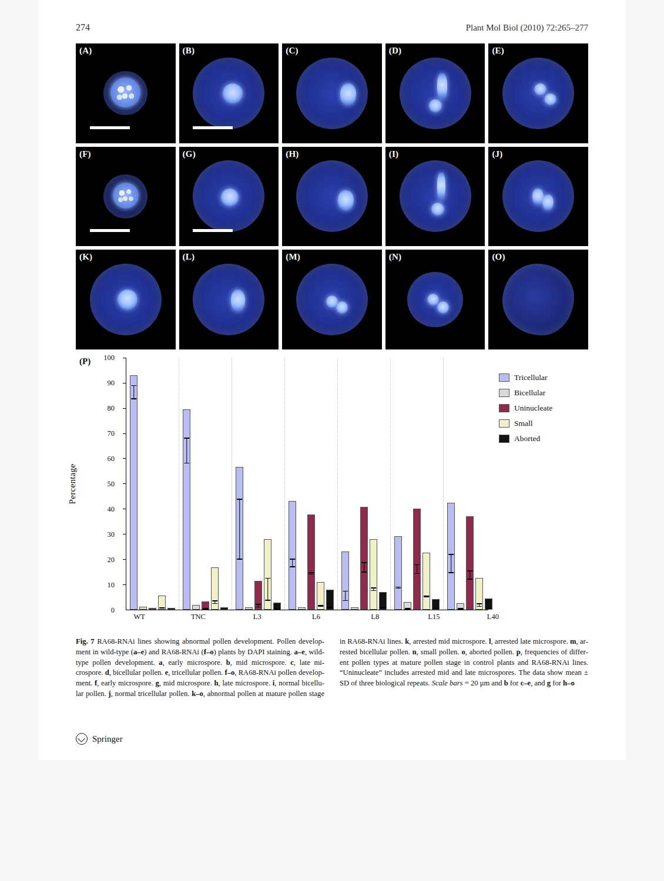274
Plant Mol Biol (2010) 72:265–277
(A)
(B)
(C)
(D)
(E)
(F)
(G)
(H)
(I)
(J)
(K)
(L)
(M)
(N)
(O)
(P)
Percentage
100
90
80
70
60
50
40
30
20
10
0
Tricellular
Bicellular
Uninucleate
Small
Aborted
WT TNC L3 L6 L8 L15 L40
Fig. 7 RA68-RNAi lines showing abnormal pollen development. Pollen development in wild-type (a–e) and RA68-RNAi (f–o) plants by DAPI staining. a–e, wild-type pollen development. a, early microspore. b, mid microspore. c, late microspore. d, bicellular pollen. e, tricellular pollen. f–o, RA68-RNAi pollen development. f, early microspore. g, mid microspore. h, late microspore. i, normal bicellular pollen. j, normal tricellular pollen. k–o, abnormal pollen at mature pollen stage in RA68-RNAi lines. k, arrested mid microspore. l, arrested late microspore. m, arrested bicellular pollen. n, small pollen. o, aborted pollen. p, frequencies of different pollen types at mature pollen stage in control plants and RA68-RNAi lines. “Uninucleate” includes arrested mid and late microspores. The data show mean ± SD of three biological repeats. Scale bars = 20 μm and b for c–e, and g for h–o
Springer